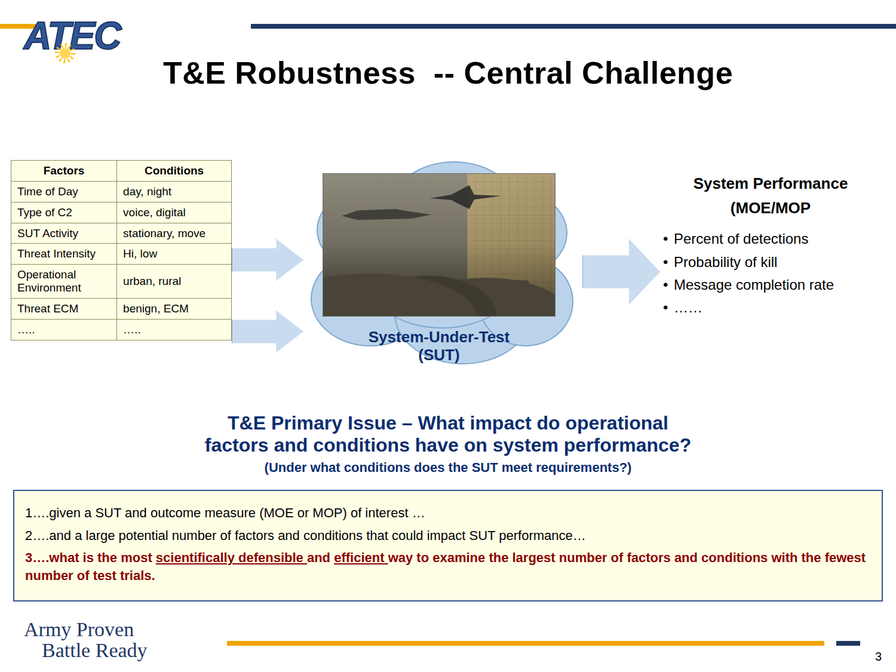ATEC
T&E Robustness -- Central Challenge
| Factors | Conditions |
| --- | --- |
| Time of Day | day, night |
| Type of C2 | voice, digital |
| SUT Activity | stationary, move |
| Threat Intensity | Hi, low |
| Operational Environment | urban, rural |
| Threat ECM | benign, ECM |
| ….. | ….. |
System-Under-Test
(SUT)
System Performance
(MOE/MOP
Percent of detections
Probability of kill
Message completion rate
……
T&E Primary Issue – What impact do operational
factors and conditions have on system performance?
(Under what conditions does the SUT meet requirements?)
1….given a SUT and outcome measure (MOE or MOP) of interest …
2….and a large potential number of factors and conditions that could impact SUT performance…
3….what is the most scientifically defensible and efficient way to examine the largest number of factors and conditions with the fewest number of test trials.
Army Proven
Battle Ready
3